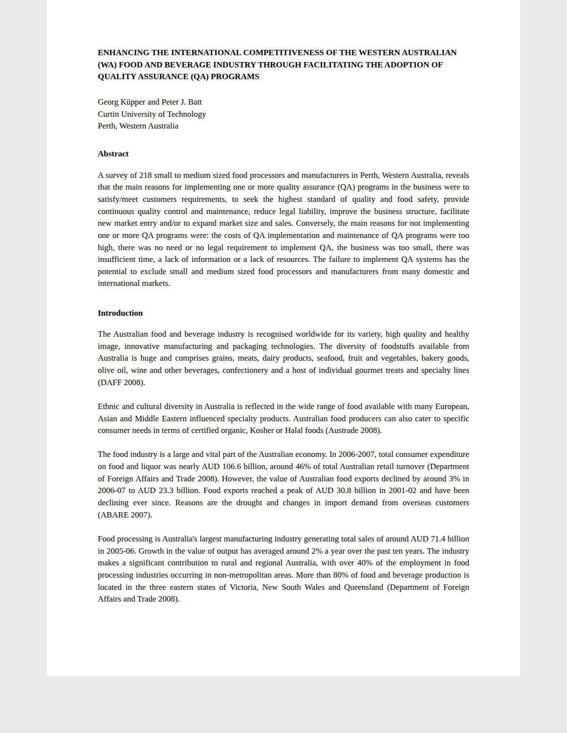Enhancing the International Competitiveness of the Western Australian (WA) Food and Beverage Industry Through Facilitating the Adoption of Quality Assurance (QA) Programs
Georg Küpper and Peter J. Batt Curtin University of Technology Perth, Western Australia
Abstract
A survey of 218 small to medium sized food processors and manufacturers in Perth, Western Australia, reveals that the main reasons for implementing one or more quality assurance (QA) programs in the business were to satisfy/meet customers requirements, to seek the highest standard of quality and food safety, provide continuous quality control and maintenance, reduce legal liability, improve the business structure, facilitate new market entry and/or to expand market size and sales. Conversely, the main reasons for not implementing one or more QA programs were: the costs of QA implementation and maintenance of QA programs were too high, there was no need or no legal requirement to implement QA, the business was too small, there was insufficient time, a lack of information or a lack of resources. The failure to implement QA systems has the potential to exclude small and medium sized food processors and manufacturers from many domestic and international markets.
Introduction
The Australian food and beverage industry is recognised worldwide for its variety, high quality and healthy image, innovative manufacturing and packaging technologies. The diversity of foodstuffs available from Australia is huge and comprises grains, meats, dairy products, seafood, fruit and vegetables, bakery goods, olive oil, wine and other beverages, confectionery and a host of individual gourmet treats and specialty lines (DAFF 2008).
Ethnic and cultural diversity in Australia is reflected in the wide range of food available with many European, Asian and Middle Eastern influenced specialty products. Australian food producers can also cater to specific consumer needs in terms of certified organic, Kosher or Halal foods (Austrade 2008).
The food industry is a large and vital part of the Australian economy. In 2006-2007, total consumer expenditure on food and liquor was nearly AUD 106.6 billion, around 46% of total Australian retail turnover (Department of Foreign Affairs and Trade 2008). However, the value of Australian food exports declined by around 3% in 2006-07 to AUD 23.3 billion. Food exports reached a peak of AUD 30.8 billion in 2001-02 and have been declining ever since. Reasons are the drought and changes in import demand from overseas customers (ABARE 2007).
Food processing is Australia's largest manufacturing industry generating total sales of around AUD 71.4 billion in 2005-06. Growth in the value of output has averaged around 2% a year over the past ten years. The industry makes a significant contribution to rural and regional Australia, with over 40% of the employment in food processing industries occurring in non-metropolitan areas. More than 80% of food and beverage production is located in the three eastern states of Victoria, New South Wales and Queensland (Department of Foreign Affairs and Trade 2008).